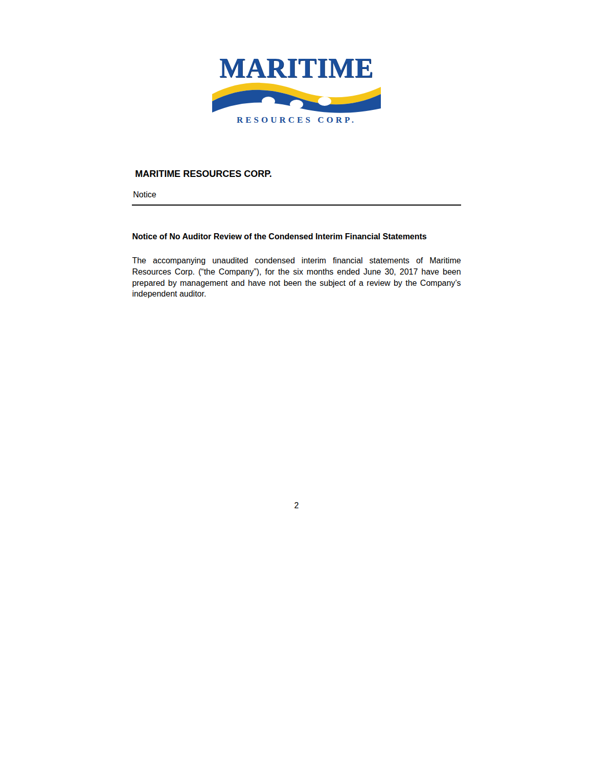MARITIME
RESOURCES CORP.
MARITIME RESOURCES CORP.
Notice
Notice of No Auditor Review of the Condensed Interim Financial Statements
The accompanying unaudited condensed interim financial statements of Maritime Resources Corp. (“the Company”), for the six months ended June 30, 2017 have been prepared by management and have not been the subject of a review by the Company’s independent auditor.
2